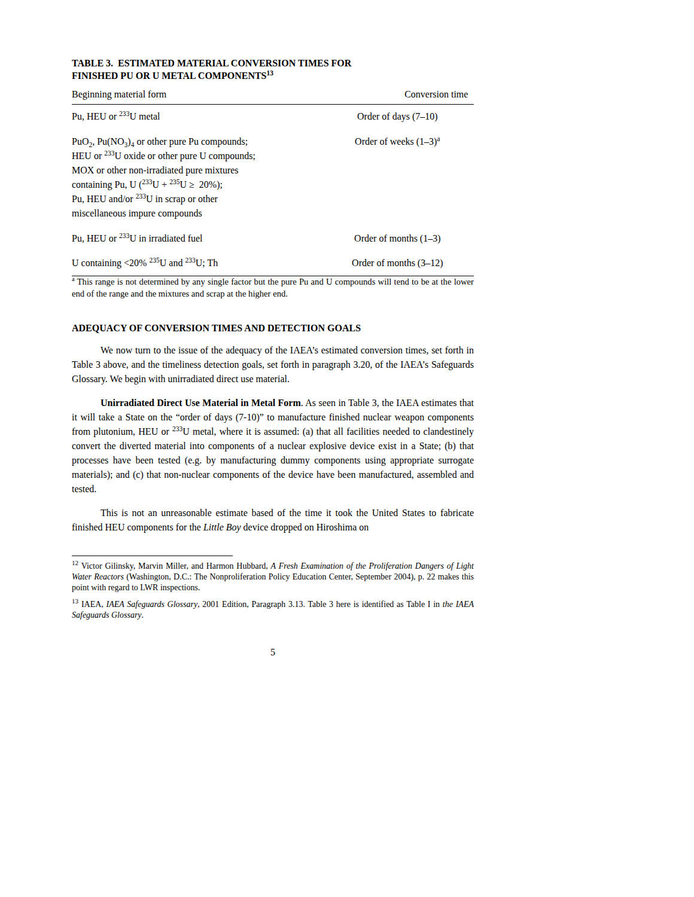TABLE 3. ESTIMATED MATERIAL CONVERSION TIMES FOR
FINISHED Pu OR U METAL COMPONENTS13
| Beginning material form | Conversion time |
| Pu, HEU or 233 U metal | Order of days (7–10) |
| PuO 2 , Pu(NO 3 ) 4 or other pure Pu compounds; HEU or 233 U oxide or other pure U compounds; MOX or other non-irradiated pure mixtures containing Pu, U ( 233 U + 235 U ≥ 20%); Pu, HEU and/or 233 U in scrap or other miscellaneous impure compounds | Order of weeks (1–3) a |
| Pu, HEU or 233 U in irradiated fuel | Order of months (1–3) |
| U containing <20% 235 U and 233 U; Th | Order of months (3–12) |
a This range is not determined by any single factor but the pure Pu and U compounds will tend to be at the lower end of the range and the mixtures and scrap at the higher end.
Adequacy of Conversion Times and Detection Goals
We now turn to the issue of the adequacy of the IAEA’s estimated conversion times, set forth in Table 3 above, and the timeliness detection goals, set forth in paragraph 3.20, of the IAEA’s Safeguards Glossary. We begin with unirradiated direct use material.
Unirradiated Direct Use Material in Metal Form. As seen in Table 3, the IAEA estimates that it will take a State on the “order of days (7-10)” to manufacture finished nuclear weapon components from plutonium, HEU or 233U metal, where it is assumed: (a) that all facilities needed to clandestinely convert the diverted material into components of a nuclear explosive device exist in a State; (b) that processes have been tested (e.g. by manufacturing dummy components using appropriate surrogate materials); and (c) that non-nuclear components of the device have been manufactured, assembled and tested.
This is not an unreasonable estimate based of the time it took the United States to fabricate finished HEU components for the Little Boy device dropped on Hiroshima on
12 Victor Gilinsky, Marvin Miller, and Harmon Hubbard, A Fresh Examination of the Proliferation Dangers of Light Water Reactors (Washington, D.C.: The Nonproliferation Policy Education Center, September 2004), p. 22 makes this point with regard to LWR inspections.
13 IAEA, IAEA Safeguards Glossary, 2001 Edition, Paragraph 3.13. Table 3 here is identified as Table I in the IAEA Safeguards Glossary.
5